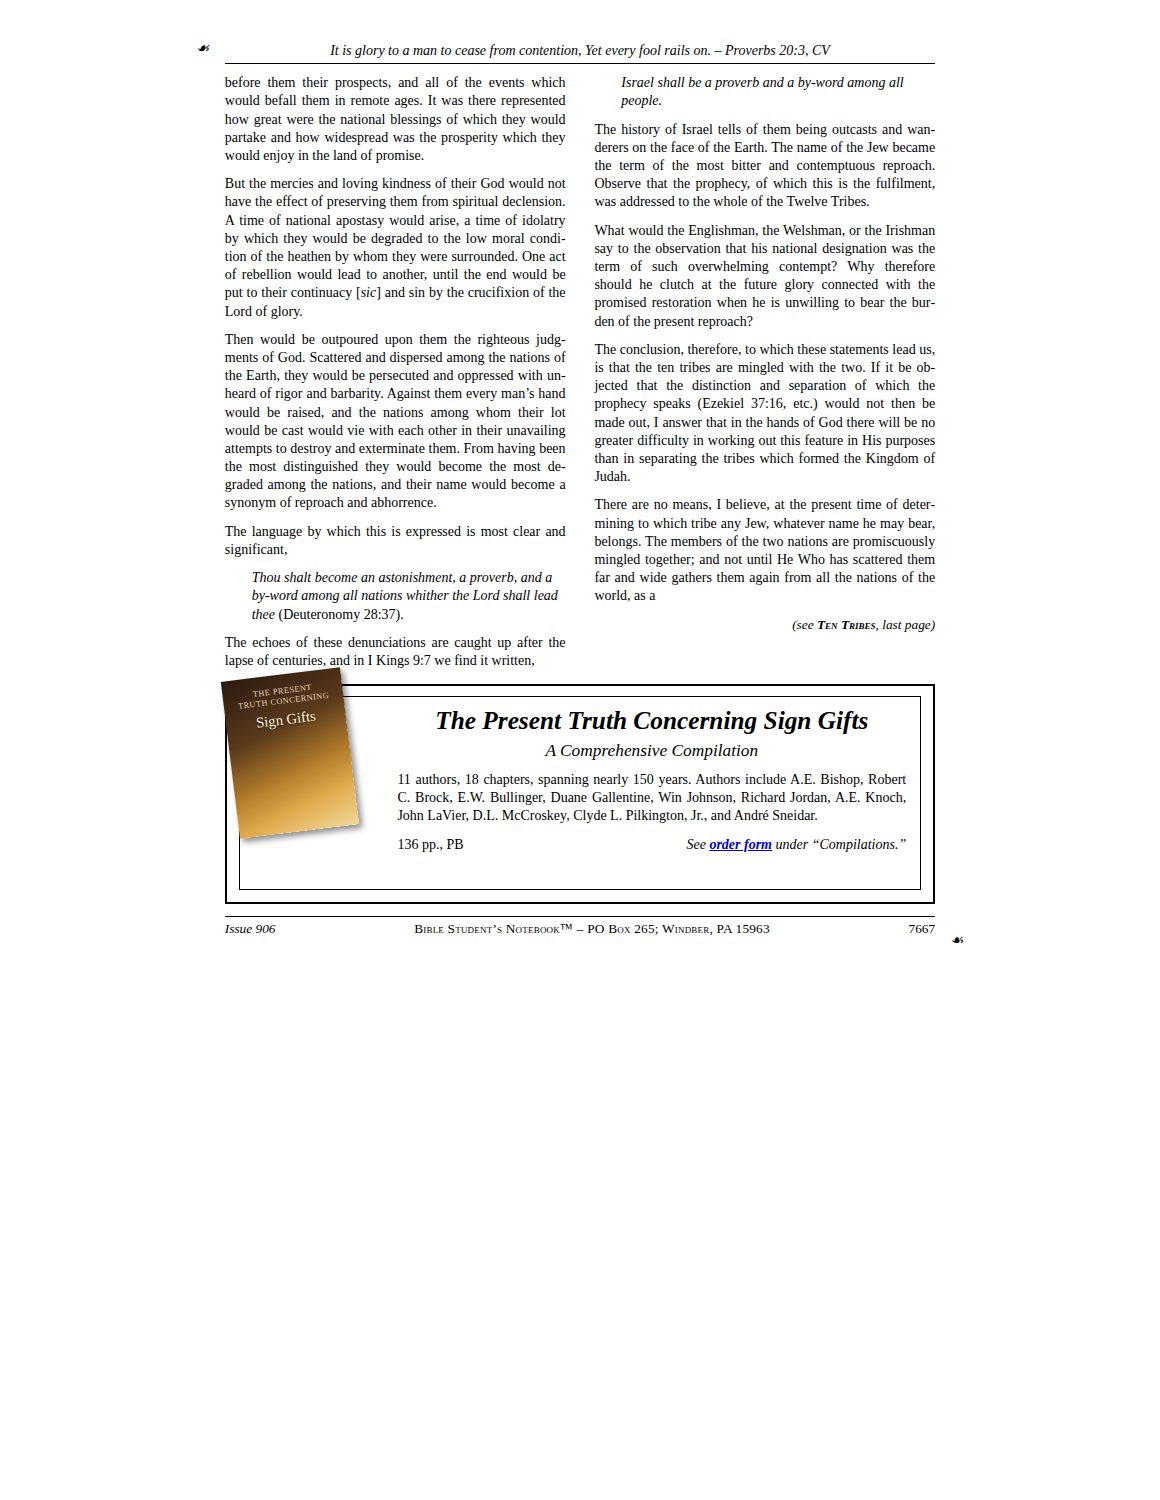☙ It is glory to a man to cease from contention, Yet every fool rails on. – Proverbs 20:3, CV
before them their prospects, and all of the events which would befall them in remote ages. It was there represented how great were the national blessings of which they would partake and how widespread was the prosperity which they would enjoy in the land of promise.
But the mercies and loving kindness of their God would not have the effect of preserving them from spiritual declension. A time of national apostasy would arise, a time of idolatry by which they would be degraded to the low moral condition of the heathen by whom they were surrounded. One act of rebellion would lead to another, until the end would be put to their continuacy [sic] and sin by the crucifixion of the Lord of glory.
Then would be outpoured upon them the righteous judgments of God. Scattered and dispersed among the nations of the Earth, they would be persecuted and oppressed with unheard of rigor and barbarity. Against them every man’s hand would be raised, and the nations among whom their lot would be cast would vie with each other in their unavailing attempts to destroy and exterminate them. From having been the most distinguished they would become the most degraded among the nations, and their name would become a synonym of reproach and abhorrence.
The language by which this is expressed is most clear and significant,
Thou shalt become an astonishment, a proverb, and a by-word among all nations whither the Lord shall lead thee (Deuteronomy 28:37).
The echoes of these denunciations are caught up after the lapse of centuries, and in I Kings 9:7 we find it written,
Israel shall be a proverb and a by-word among all people.
The history of Israel tells of them being outcasts and wanderers on the face of the Earth. The name of the Jew became the term of the most bitter and contemptuous reproach. Observe that the prophecy, of which this is the fulfilment, was addressed to the whole of the Twelve Tribes.
What would the Englishman, the Welshman, or the Irishman say to the observation that his national designation was the term of such overwhelming contempt? Why therefore should he clutch at the future glory connected with the promised restoration when he is unwilling to bear the burden of the present reproach?
The conclusion, therefore, to which these statements lead us, is that the ten tribes are mingled with the two. If it be objected that the distinction and separation of which the prophecy speaks (Ezekiel 37:16, etc.) would not then be made out, I answer that in the hands of God there will be no greater difficulty in working out this feature in His purposes than in separating the tribes which formed the Kingdom of Judah.
There are no means, I believe, at the present time of determining to which tribe any Jew, whatever name he may bear, belongs. The members of the two nations are promiscuously mingled together; and not until He Who has scattered them far and wide gathers them again from all the nations of the world, as a
(see Ten Tribes, last page)
THE PRESENT
TRUTH CONCERNING
Sign Gifts
The Present Truth Concerning Sign Gifts
A Comprehensive Compilation
11 authors, 18 chapters, spanning nearly 150 years. Authors include A.E. Bishop, Robert C. Brock, E.W. Bullinger, Duane Gallentine, Win Johnson, Richard Jordan, A.E. Knoch, John LaVier, D.L. McCroskey, Clyde L. Pilkington, Jr., and André Sneidar.
136 pp., PB See order form under “Compilations.”
Issue 906 Bible Student’s Notebook™ – PO Box 265; Windber, PA 15963 7667 ☙